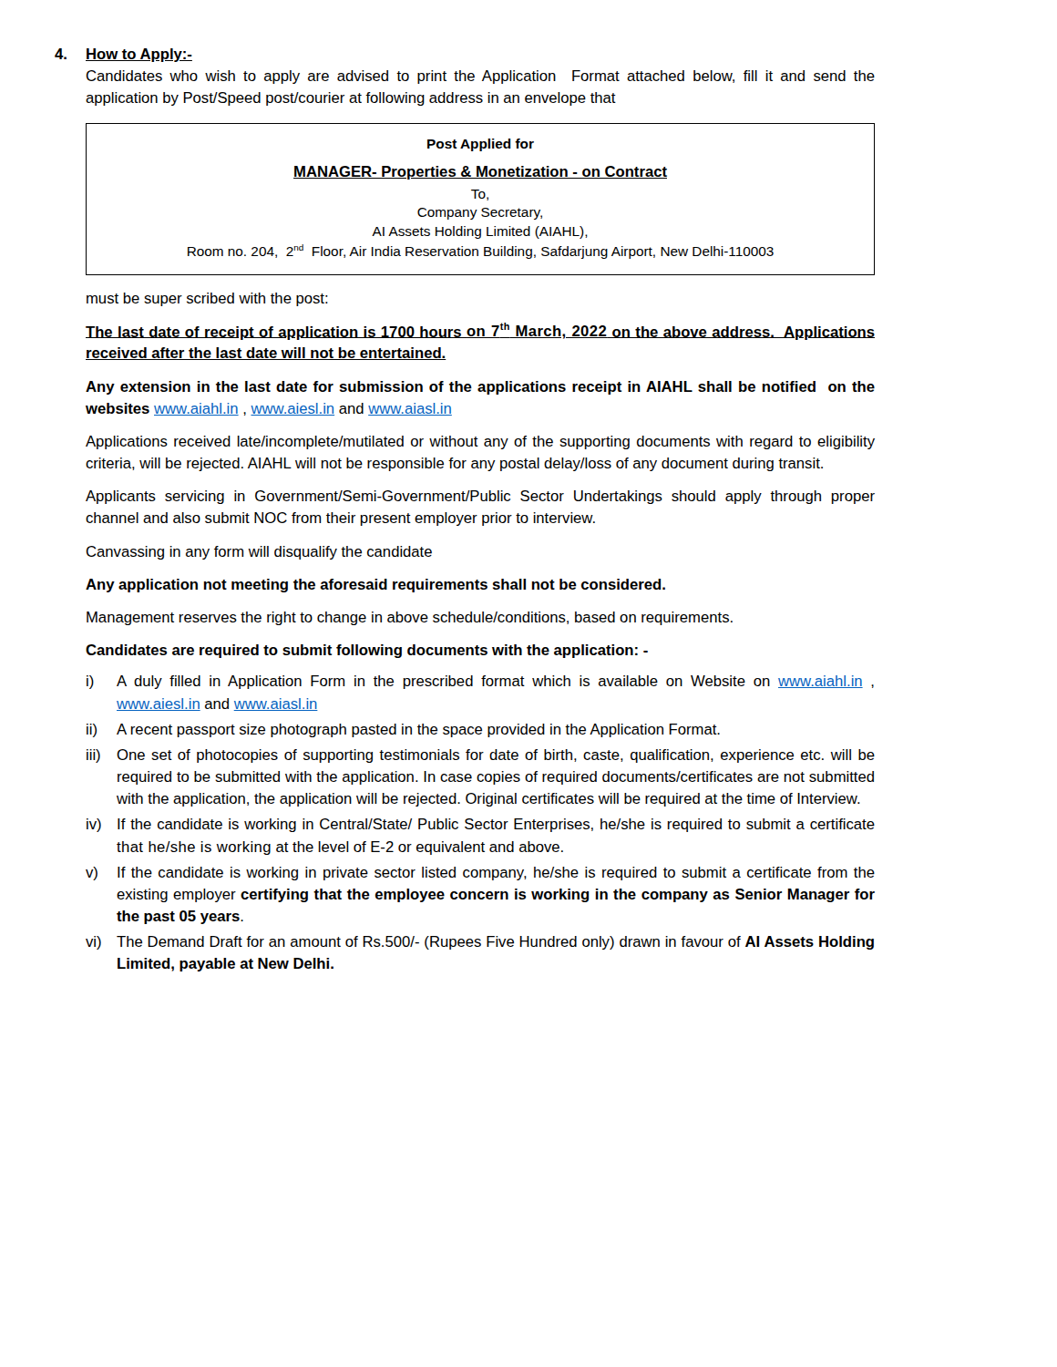4. How to Apply:-
Candidates who wish to apply are advised to print the Application Format attached below, fill it and send the application by Post/Speed post/courier at following address in an envelope that
Post Applied for
MANAGER- Properties & Monetization - on Contract
To,
Company Secretary,
AI Assets Holding Limited (AIAHL),
Room no. 204, 2nd Floor, Air India Reservation Building, Safdarjung Airport, New Delhi-110003
must be super scribed with the post:
The last date of receipt of application is 1700 hours on 7th March, 2022 on the above address. Applications received after the last date will not be entertained.
Any extension in the last date for submission of the applications receipt in AIAHL shall be notified on the websites www.aiahl.in , www.aiesl.in and www.aiasl.in
Applications received late/incomplete/mutilated or without any of the supporting documents with regard to eligibility criteria, will be rejected. AIAHL will not be responsible for any postal delay/loss of any document during transit.
Applicants servicing in Government/Semi-Government/Public Sector Undertakings should apply through proper channel and also submit NOC from their present employer prior to interview.
Canvassing in any form will disqualify the candidate
Any application not meeting the aforesaid requirements shall not be considered.
Management reserves the right to change in above schedule/conditions, based on requirements.
Candidates are required to submit following documents with the application: -
A duly filled in Application Form in the prescribed format which is available on Website on www.aiahl.in , www.aiesl.in and www.aiasl.in
A recent passport size photograph pasted in the space provided in the Application Format.
One set of photocopies of supporting testimonials for date of birth, caste, qualification, experience etc. will be required to be submitted with the application. In case copies of required documents/certificates are not submitted with the application, the application will be rejected. Original certificates will be required at the time of Interview.
If the candidate is working in Central/State/ Public Sector Enterprises, he/she is required to submit a certificate that he/she is working at the level of E-2 or equivalent and above.
If the candidate is working in private sector listed company, he/she is required to submit a certificate from the existing employer certifying that the employee concern is working in the company as Senior Manager for the past 05 years.
The Demand Draft for an amount of Rs.500/- (Rupees Five Hundred only) drawn in favour of AI Assets Holding Limited, payable at New Delhi.